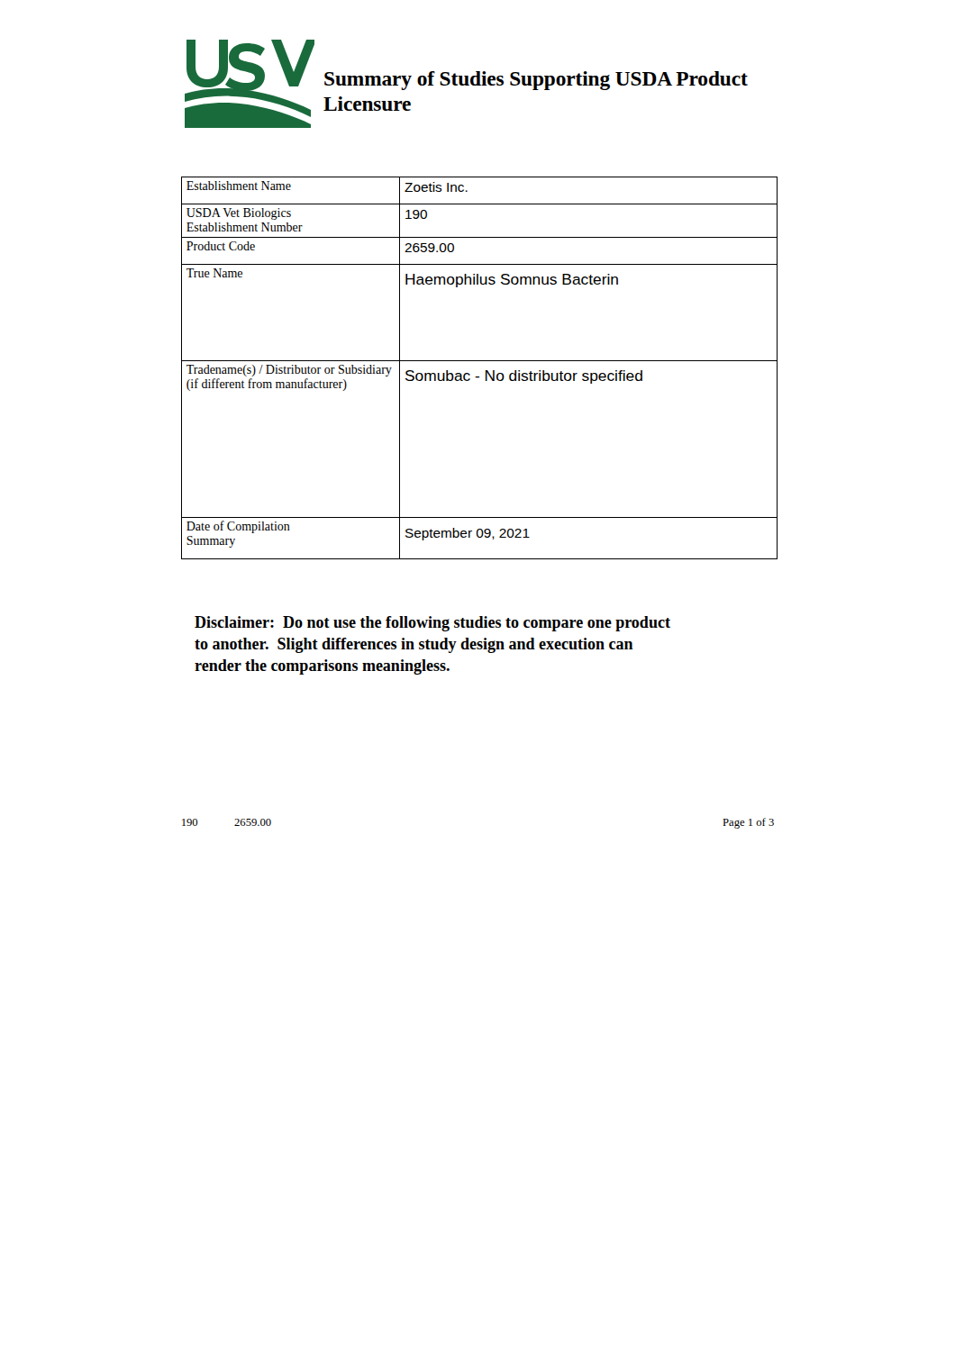Summary of Studies Supporting USDA Product Licensure
| Establishment Name | Zoetis Inc. |
| USDA Vet Biologics Establishment Number | 190 |
| Product Code | 2659.00 |
| True Name | Haemophilus Somnus Bacterin |
| Tradename(s) / Distributor or Subsidiary (if different from manufacturer) | Somubac - No distributor specified |
| Date of Compilation Summary | September 09, 2021 |
Disclaimer: Do not use the following studies to compare one product to another. Slight differences in study design and execution can render the comparisons meaningless.
1902659.00
Page 1 of 3